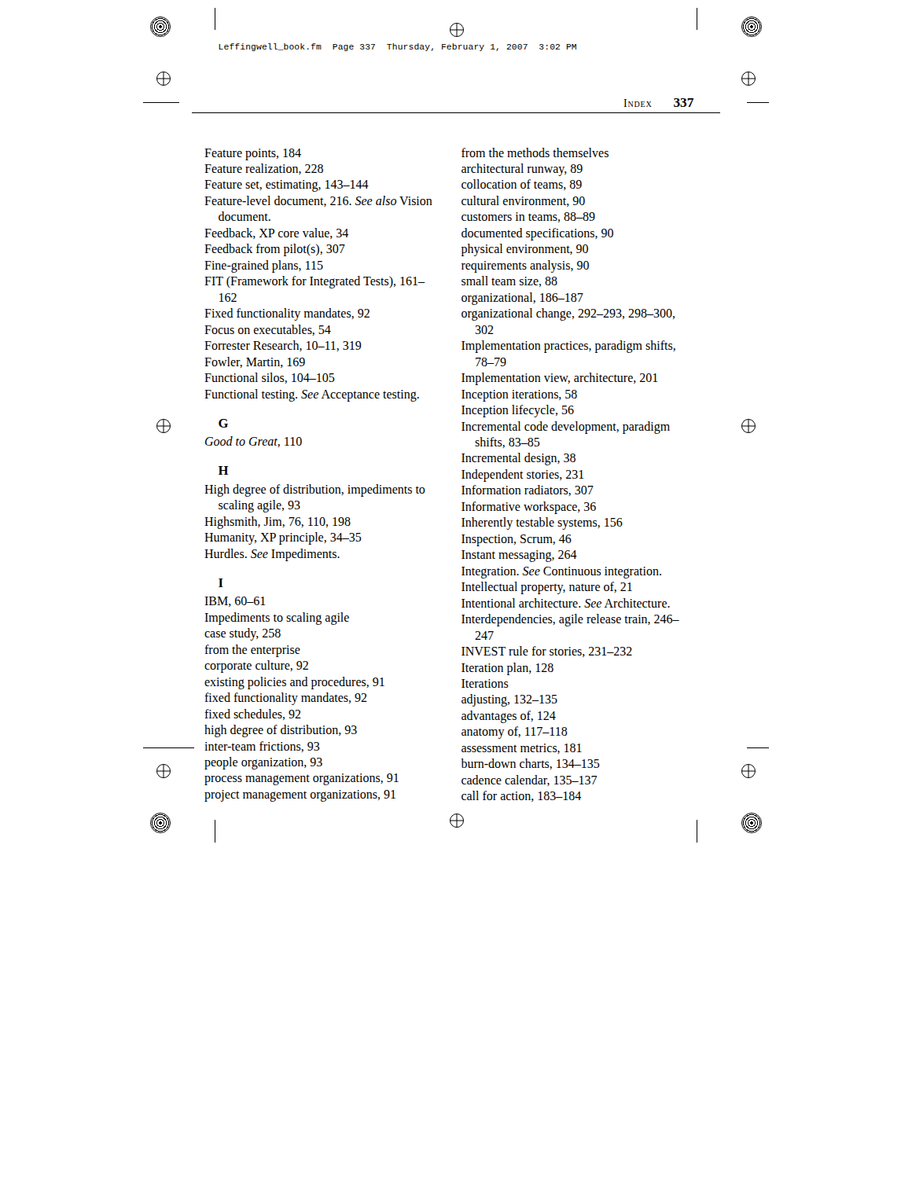Leffingwell_book.fm Page 337 Thursday, February 1, 2007 3:02 PM
Index 337
Feature points, 184
Feature realization, 228
Feature set, estimating, 143–144
Feature-level document, 216. See also Vision document.
Feedback, XP core value, 34
Feedback from pilot(s), 307
Fine-grained plans, 115
FIT (Framework for Integrated Tests), 161–162
Fixed functionality mandates, 92
Focus on executables, 54
Forrester Research, 10–11, 319
Fowler, Martin, 169
Functional silos, 104–105
Functional testing. See Acceptance testing.
G
Good to Great, 110
H
High degree of distribution, impediments to scaling agile, 93
Highsmith, Jim, 76, 110, 198
Humanity, XP principle, 34–35
Hurdles. See Impediments.
I
IBM, 60–61
Impediments to scaling agile
case study, 258
from the enterprise
corporate culture, 92
existing policies and procedures, 91
fixed functionality mandates, 92
fixed schedules, 92
high degree of distribution, 93
inter-team frictions, 93
people organization, 93
process management organizations, 91
project management organizations, 91
from the methods themselves
architectural runway, 89
collocation of teams, 89
cultural environment, 90
customers in teams, 88–89
documented specifications, 90
physical environment, 90
requirements analysis, 90
small team size, 88
organizational, 186–187
organizational change, 292–293, 298–300, 302
Implementation practices, paradigm shifts, 78–79
Implementation view, architecture, 201
Inception iterations, 58
Inception lifecycle, 56
Incremental code development, paradigm shifts, 83–85
Incremental design, 38
Independent stories, 231
Information radiators, 307
Informative workspace, 36
Inherently testable systems, 156
Inspection, Scrum, 46
Instant messaging, 264
Integration. See Continuous integration.
Intellectual property, nature of, 21
Intentional architecture. See Architecture.
Interdependencies, agile release train, 246–247
INVEST rule for stories, 231–232
Iteration plan, 128
Iterations
adjusting, 132–135
advantages of, 124
anatomy of, 117–118
assessment metrics, 181
burn-down charts, 134–135
cadence calendar, 135–137
call for action, 183–184